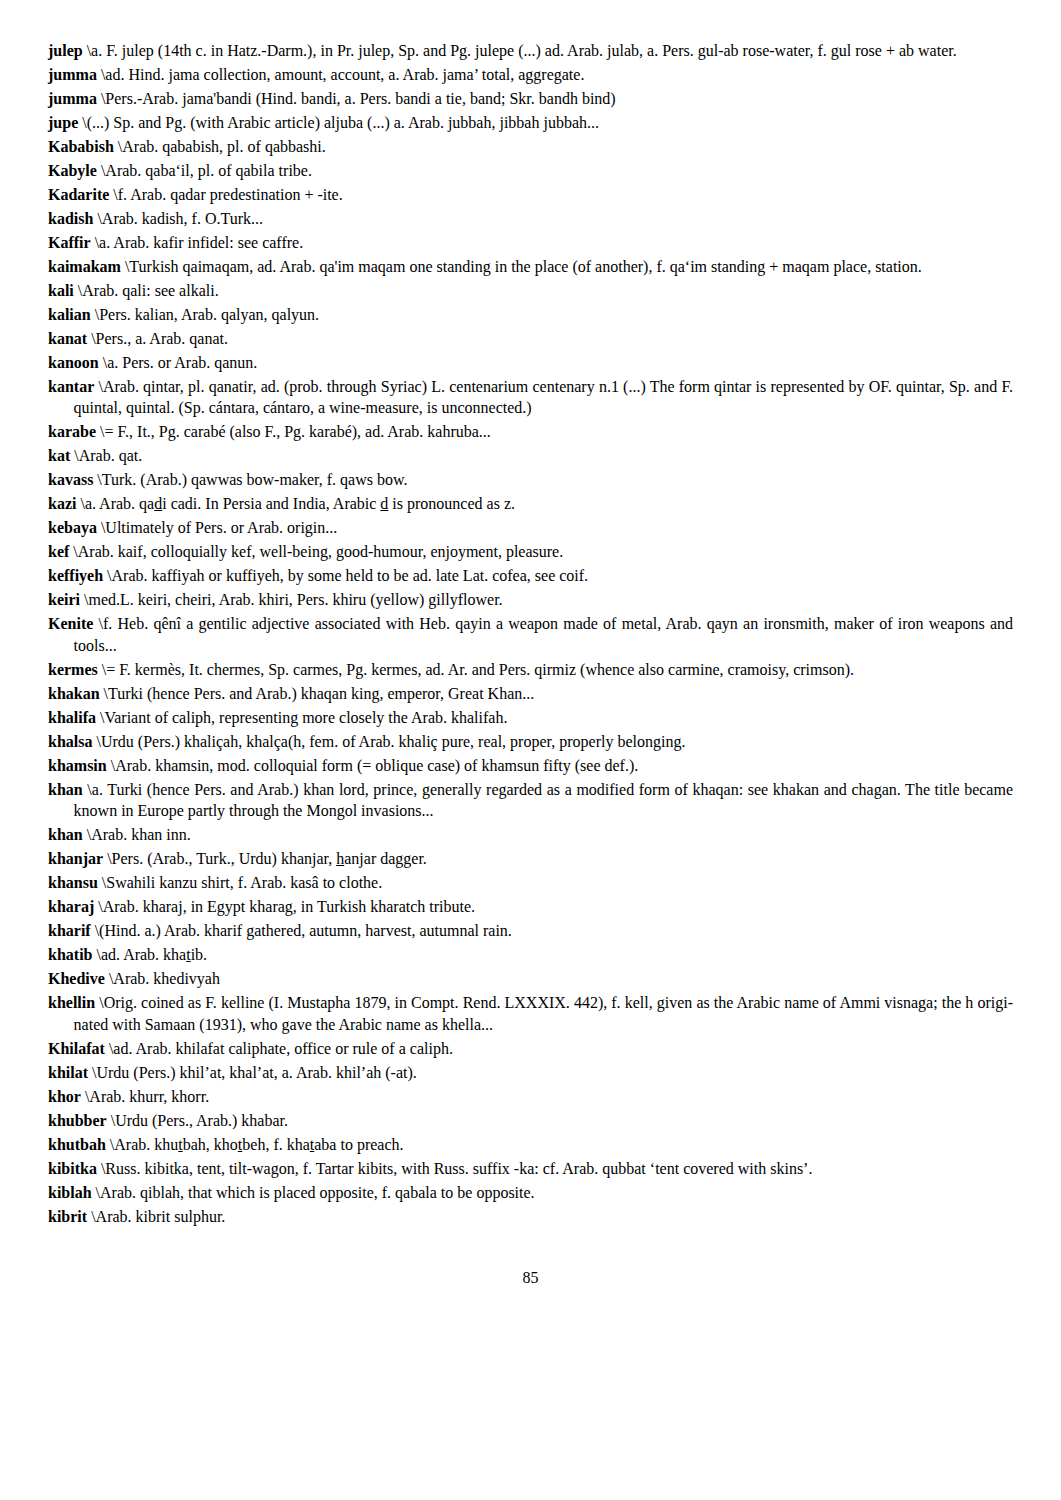julep \a. F. julep (14th c. in Hatz.-Darm.), in Pr. julep, Sp. and Pg. julepe (...) ad. Arab. julab, a. Pers. gul-ab rose-water, f. gul rose + ab water.
jumma \ad. Hind. jama collection, amount, account, a. Arab. jama’ total, aggregate.
jumma \Pers.-Arab. jama'bandi (Hind. bandi, a. Pers. bandi a tie, band; Skr. bandh bind)
jupe \(...) Sp. and Pg. (with Arabic article) aljuba (...) a. Arab. jubbah, jibbah jubbah...
Kababish \Arab. qababish, pl. of qabbashi.
Kabyle \Arab. qaba‘il, pl. of qabila tribe.
Kadarite \f. Arab. qadar predestination + -ite.
kadish \Arab. kadish, f. O.Turk...
Kaffir \a. Arab. kafir infidel: see caffre.
kaimakam \Turkish qaimaqam, ad. Arab. qa'im maqam one standing in the place (of another), f. qa‘im standing + maqam place, station.
kali \Arab. qali: see alkali.
kalian \Pers. kalian, Arab. qalyan, qalyun.
kanat \Pers., a. Arab. qanat.
kanoon \a. Pers. or Arab. qanun.
kantar \Arab. qintar, pl. qanatir, ad. (prob. through Syriac) L. centenarium centenary n.1 (...) The form qintar is represented by OF. quintar, Sp. and F. quintal, quintal. (Sp. cántara, cántaro, a wine-measure, is unconnected.)
karabe \= F., It., Pg. carabé (also F., Pg. karabé), ad. Arab. kahruba...
kat \Arab. qat.
kavass \Turk. (Arab.) qawwas bow-maker, f. qaws bow.
kazi \a. Arab. qadi cadi. In Persia and India, Arabic d is pronounced as z.
kebaya \Ultimately of Pers. or Arab. origin...
kef \Arab. kaif, colloquially kef, well-being, good-humour, enjoyment, pleasure.
keffiyeh \Arab. kaffiyah or kuffiyeh, by some held to be ad. late Lat. cofea, see coif.
keiri \med.L. keiri, cheiri, Arab. khiri, Pers. khiru (yellow) gillyflower.
Kenite \f. Heb. qênî a gentilic adjective associated with Heb. qayin a weapon made of metal, Arab. qayn an ironsmith, maker of iron weapons and tools...
kermes \= F. kermès, It. chermes, Sp. carmes, Pg. kermes, ad. Ar. and Pers. qirmiz (whence also carmine, cramoisy, crimson).
khakan \Turki (hence Pers. and Arab.) khaqan king, emperor, Great Khan...
khalifa \Variant of caliph, representing more closely the Arab. khalifah.
khalsa \Urdu (Pers.) khaliçah, khalça(h, fem. of Arab. khaliç pure, real, proper, properly belonging.
khamsin \Arab. khamsin, mod. colloquial form (= oblique case) of khamsun fifty (see def.).
khan \a. Turki (hence Pers. and Arab.) khan lord, prince, generally regarded as a modified form of khaqan: see khakan and chagan. The title became known in Europe partly through the Mongol invasions...
khan \Arab. khan inn.
khanjar \Pers. (Arab., Turk., Urdu) khanjar, hanjar dagger.
khansu \Swahili kanzu shirt, f. Arab. kasâ to clothe.
kharaj \Arab. kharaj, in Egypt kharag, in Turkish kharatch tribute.
kharif \(Hind. a.) Arab. kharif gathered, autumn, harvest, autumnal rain.
khatib \ad. Arab. khatib.
Khedive \Arab. khedivyah
khellin \Orig. coined as F. kelline (I. Mustapha 1879, in Compt. Rend. LXXXIX. 442), f. kell, given as the Arabic name of Ammi visnaga; the h originated with Samaan (1931), who gave the Arabic name as khella...
Khilafat \ad. Arab. khilafat caliphate, office or rule of a caliph.
khilat \Urdu (Pers.) khil’at, khal’at, a. Arab. khil’ah (-at).
khor \Arab. khurr, khorr.
khubber \Urdu (Pers., Arab.) khabar.
khutbah \Arab. khutbah, khotbeh, f. khataba to preach.
kibitka \Russ. kibitka, tent, tilt-wagon, f. Tartar kibits, with Russ. suffix -ka: cf. Arab. qubbat ‘tent covered with skins’.
kiblah \Arab. qiblah, that which is placed opposite, f. qabala to be opposite.
kibrit \Arab. kibrit sulphur.
85